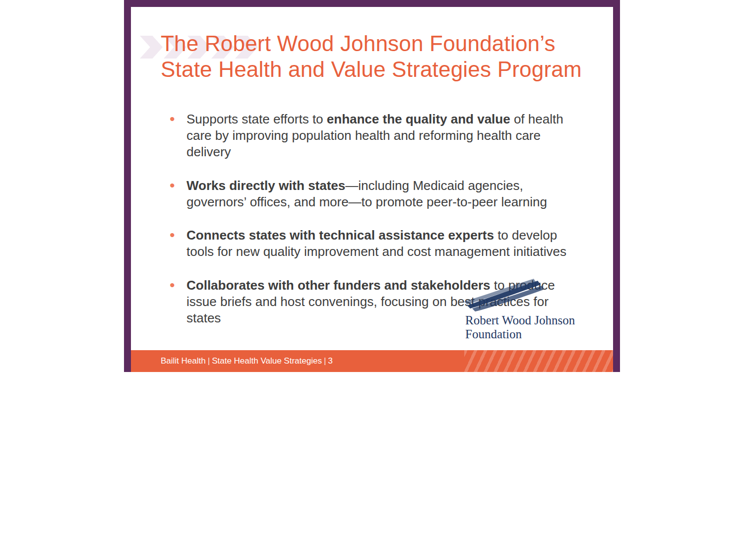The Robert Wood Johnson Foundation’s State Health and Value Strategies Program
Supports state efforts to enhance the quality and value of health care by improving population health and reforming health care delivery
Works directly with states—including Medicaid agencies, governors’ offices, and more—to promote peer-to-peer learning
Connects states with technical assistance experts to develop tools for new quality improvement and cost management initiatives
Collaborates with other funders and stakeholders to produce issue briefs and host convenings, focusing on best practices for states
Robert Wood Johnson
Foundation
Bailit Health|State Health Value Strategies|3